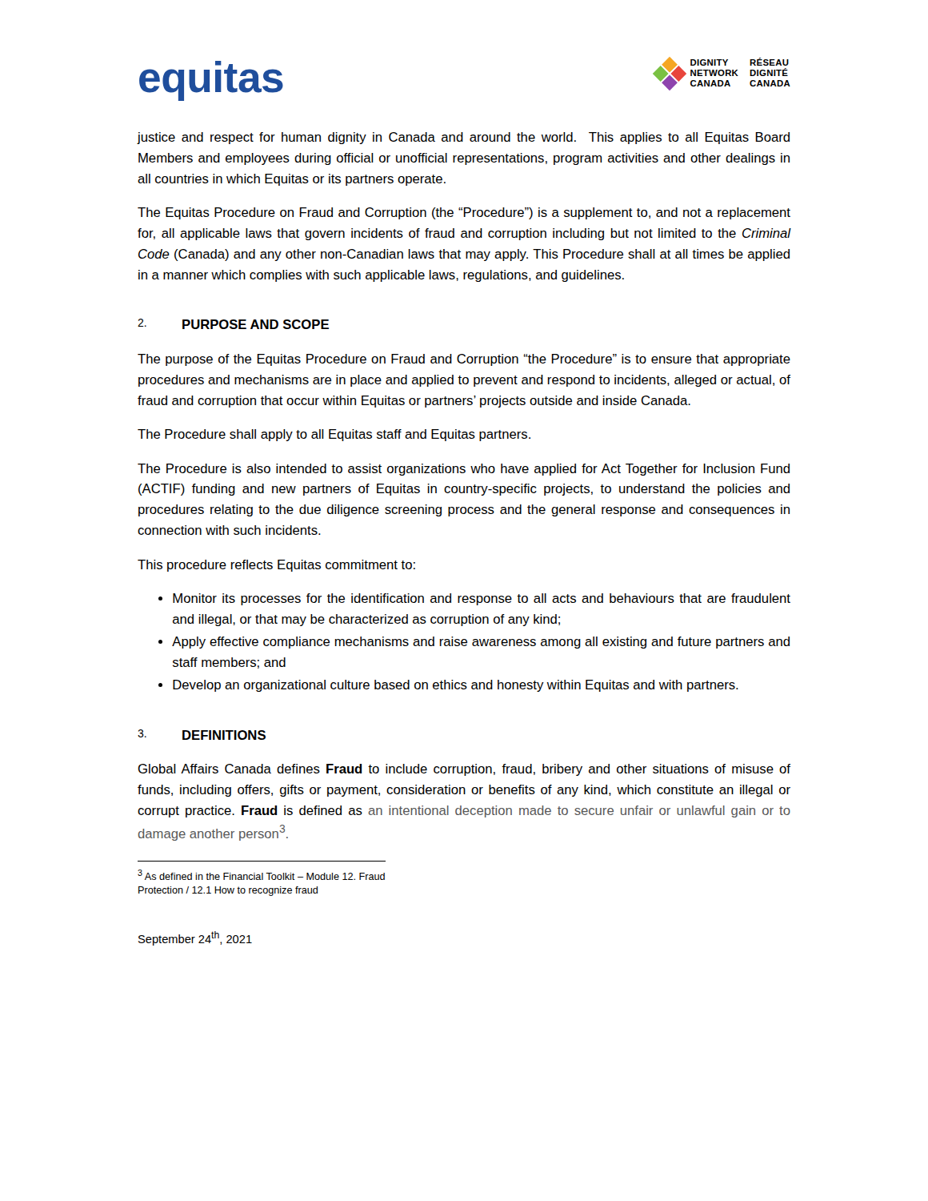equitas
DIGNITY
NETWORK
CANADA
RÉSEAU
DIGNITÉ
CANADA
justice and respect for human dignity in Canada and around the world. This applies to all Equitas Board Members and employees during official or unofficial representations, program activities and other dealings in all countries in which Equitas or its partners operate.
The Equitas Procedure on Fraud and Corruption (the “Procedure”) is a supplement to, and not a replacement for, all applicable laws that govern incidents of fraud and corruption including but not limited to the Criminal Code (Canada) and any other non-Canadian laws that may apply. This Procedure shall at all times be applied in a manner which complies with such applicable laws, regulations, and guidelines.
2. PURPOSE AND SCOPE
The purpose of the Equitas Procedure on Fraud and Corruption “the Procedure” is to ensure that appropriate procedures and mechanisms are in place and applied to prevent and respond to incidents, alleged or actual, of fraud and corruption that occur within Equitas or partners’ projects outside and inside Canada.
The Procedure shall apply to all Equitas staff and Equitas partners.
The Procedure is also intended to assist organizations who have applied for Act Together for Inclusion Fund (ACTIF) funding and new partners of Equitas in country-specific projects, to understand the policies and procedures relating to the due diligence screening process and the general response and consequences in connection with such incidents.
This procedure reflects Equitas commitment to:
Monitor its processes for the identification and response to all acts and behaviours that are fraudulent and illegal, or that may be characterized as corruption of any kind;
Apply effective compliance mechanisms and raise awareness among all existing and future partners and staff members; and
Develop an organizational culture based on ethics and honesty within Equitas and with partners.
3. DEFINITIONS
Global Affairs Canada defines Fraud to include corruption, fraud, bribery and other situations of misuse of funds, including offers, gifts or payment, consideration or benefits of any kind, which constitute an illegal or corrupt practice. Fraud is defined as an intentional deception made to secure unfair or unlawful gain or to damage another person3.
3 As defined in the Financial Toolkit – Module 12. Fraud Protection / 12.1 How to recognize fraud
September 24th, 2021